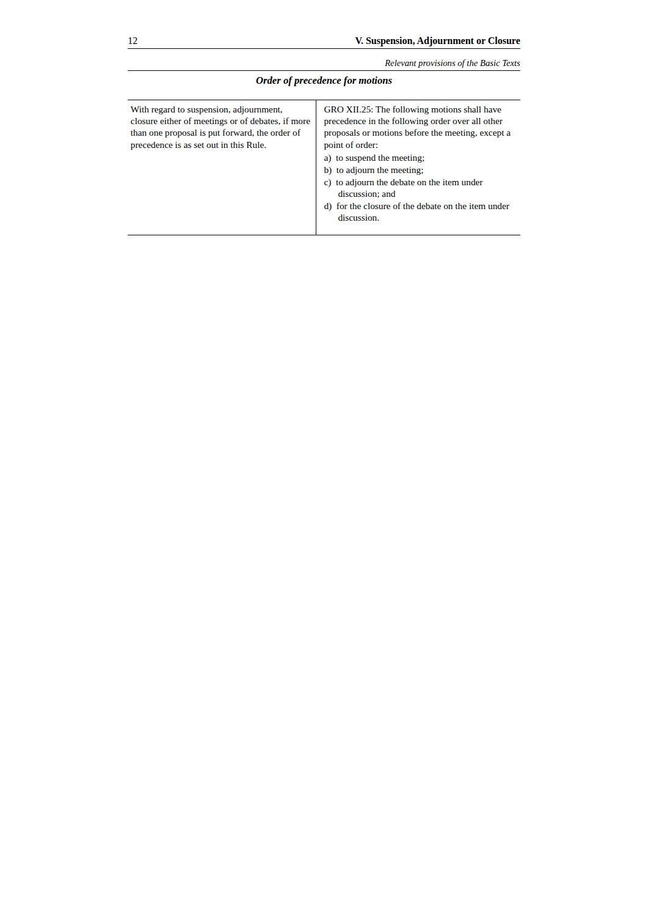12 V. Suspension, Adjournment or Closure
Relevant provisions of the Basic Texts
| Order of precedence for motions |
| With regard to suspension, adjournment, closure either of meetings or of debates, if more than one proposal is put forward, the order of precedence is as set out in this Rule. | GRO XII.25: The following motions shall have precedence in the following order over all other proposals or motions before the meeting, except a point of order: a) to suspend the meeting; b) to adjourn the meeting; c) to adjourn the debate on the item under discussion; and d) for the closure of the debate on the item under discussion. |